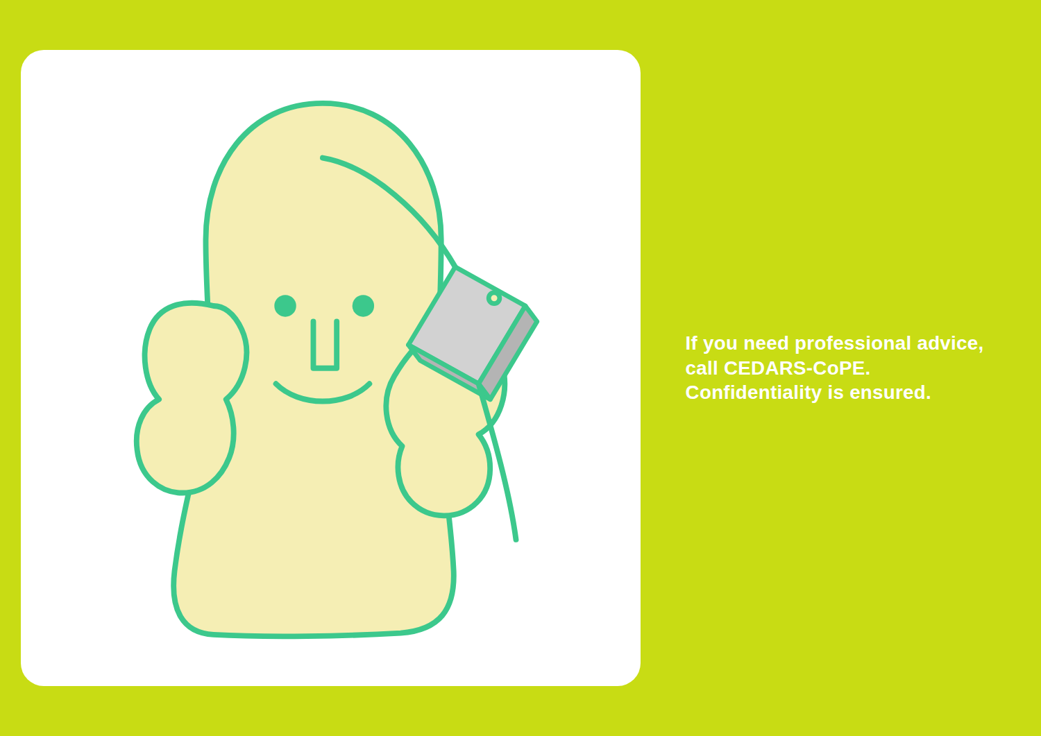Cartoon figure making a phone call and giving a thumbs up A pale yellow rounded character outlined in mint green holds a grey mobile phone to its ear with one hand while raising a thumbs up with the other.
If you need professional advice, call CEDARS-CoPE. Confidentiality is ensured.